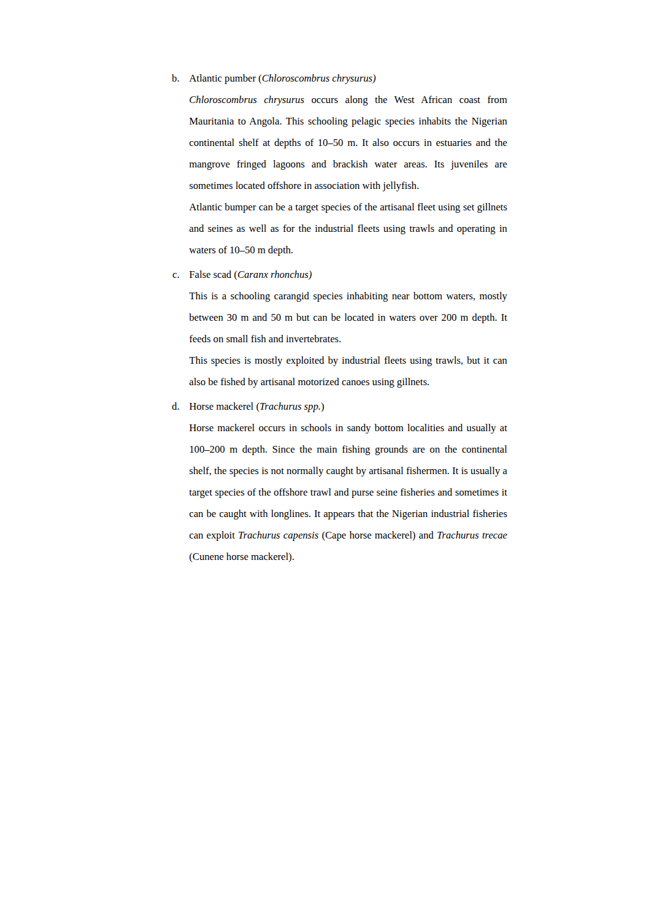Atlantic pumber (Chloroscombrus chrysurus)
Chloroscombrus chrysurus occurs along the West African coast from Mauritania to Angola. This schooling pelagic species inhabits the Nigerian continental shelf at depths of 10–50 m. It also occurs in estuaries and the mangrove fringed lagoons and brackish water areas. Its juveniles are sometimes located offshore in association with jellyfish.
Atlantic bumper can be a target species of the artisanal fleet using set gillnets and seines as well as for the industrial fleets using trawls and operating in waters of 10–50 m depth.
False scad (Caranx rhonchus)
This is a schooling carangid species inhabiting near bottom waters, mostly between 30 m and 50 m but can be located in waters over 200 m depth. It feeds on small fish and invertebrates.
This species is mostly exploited by industrial fleets using trawls, but it can also be fished by artisanal motorized canoes using gillnets.
Horse mackerel (Trachurus spp.)
Horse mackerel occurs in schools in sandy bottom localities and usually at 100–200 m depth. Since the main fishing grounds are on the continental shelf, the species is not normally caught by artisanal fishermen. It is usually a target species of the offshore trawl and purse seine fisheries and sometimes it can be caught with longlines. It appears that the Nigerian industrial fisheries can exploit Trachurus capensis (Cape horse mackerel) and Trachurus trecae (Cunene horse mackerel).